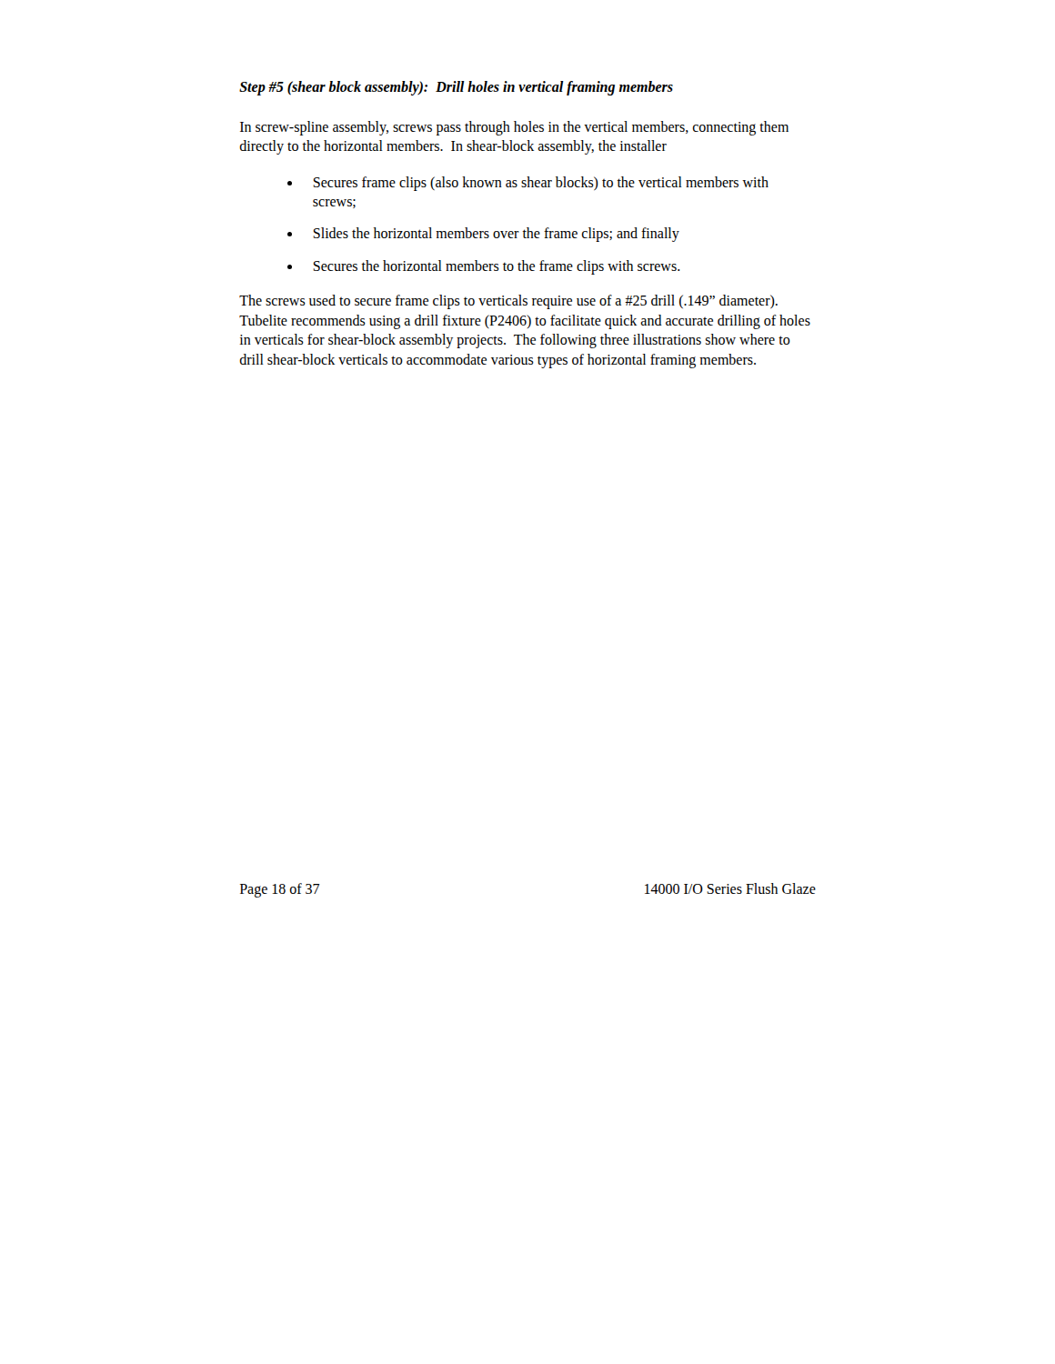Step #5 (shear block assembly): Drill holes in vertical framing members
In screw-spline assembly, screws pass through holes in the vertical members, connecting them directly to the horizontal members. In shear-block assembly, the installer
Secures frame clips (also known as shear blocks) to the vertical members with screws;
Slides the horizontal members over the frame clips; and finally
Secures the horizontal members to the frame clips with screws.
The screws used to secure frame clips to verticals require use of a #25 drill (.149” diameter). Tubelite recommends using a drill fixture (P2406) to facilitate quick and accurate drilling of holes in verticals for shear-block assembly projects. The following three illustrations show where to drill shear-block verticals to accommodate various types of horizontal framing members.
Page 18 of 37
14000 I/O Series Flush Glaze